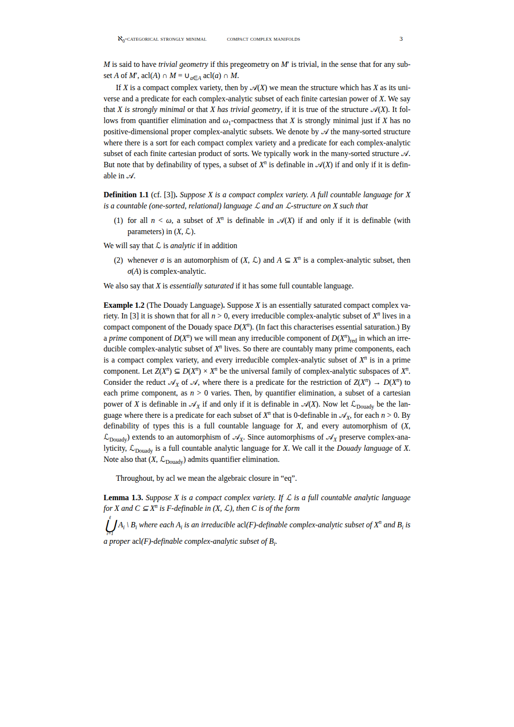ℵ0-categorical strongly minimal compact complex manifolds 3
M is said to have trivial geometry if this pregeometry on M′ is trivial, in the sense that for any subset A of M′, acl(A) ∩ M = ∪a∈A acl(a) ∩ M.
If X is a compact complex variety, then by 𝒜(X) we mean the structure which has X as its universe and a predicate for each complex-analytic subset of each finite cartesian power of X. We say that X is strongly minimal or that X has trivial geometry, if it is true of the structure 𝒜(X). It follows from quantifier elimination and ω1-compactness that X is strongly minimal just if X has no positive-dimensional proper complex-analytic subsets. We denote by 𝒜 the many-sorted structure where there is a sort for each compact complex variety and a predicate for each complex-analytic subset of each finite cartesian product of sorts. We typically work in the many-sorted structure 𝒜. But note that by definability of types, a subset of Xn is definable in 𝒜(X) if and only if it is definable in 𝒜.
Definition 1.1 (cf. [3]). Suppose X is a compact complex variety. A full countable language for X is a countable (one-sorted, relational) language ℒ and an ℒ-structure on X such that
(1) for all n < ω, a subset of Xn is definable in 𝒜(X) if and only if it is definable (with parameters) in (X, ℒ).
We will say that ℒ is analytic if in addition
(2) whenever σ is an automorphism of (X, ℒ) and A ⊆ Xn is a complex-analytic subset, then σ(A) is complex-analytic.
We also say that X is essentially saturated if it has some full countable language.
Example 1.2 (The Douady Language). Suppose X is an essentially saturated compact complex variety. In [3] it is shown that for all n > 0, every irreducible complex-analytic subset of Xn lives in a compact component of the Douady space D(Xn). (In fact this characterises essential saturation.) By a prime component of D(Xn) we will mean any irreducible component of D(Xn)red in which an irreducible complex-analytic subset of Xn lives. So there are countably many prime components, each is a compact complex variety, and every irreducible complex-analytic subset of Xn is in a prime component. Let Z(Xn) ⊆ D(Xn) × Xn be the universal family of complex-analytic subspaces of Xn. Consider the reduct 𝒜X of 𝒜, where there is a predicate for the restriction of Z(Xn) → D(Xn) to each prime component, as n > 0 varies. Then, by quantifier elimination, a subset of a cartesian power of X is definable in 𝒜X if and only if it is definable in 𝒜(X). Now let ℒDouady be the language where there is a predicate for each subset of Xn that is 0-definable in 𝒜X, for each n > 0. By definability of types this is a full countable language for X, and every automorphism of (X, ℒDouady) extends to an automorphism of 𝒜X. Since automorphisms of 𝒜X preserve complex-analyticity, ℒDouady is a full countable analytic language for X. We call it the Douady language of X. Note also that (X, ℒDouady) admits quantifier elimination.
Throughout, by acl we mean the algebraic closure in “eq”.
Lemma 1.3. Suppose X is a compact complex variety. If ℒ is a full countable analytic language for X and C ⊆ Xn is F-definable in (X, ℒ), then C is of the form
ℓ⋃i=1 Ai \ Bi where each Ai is an irreducible acl(F)-definable complex-analytic subset of Xn and Bi is a proper acl(F)-definable complex-analytic subset of Bi.